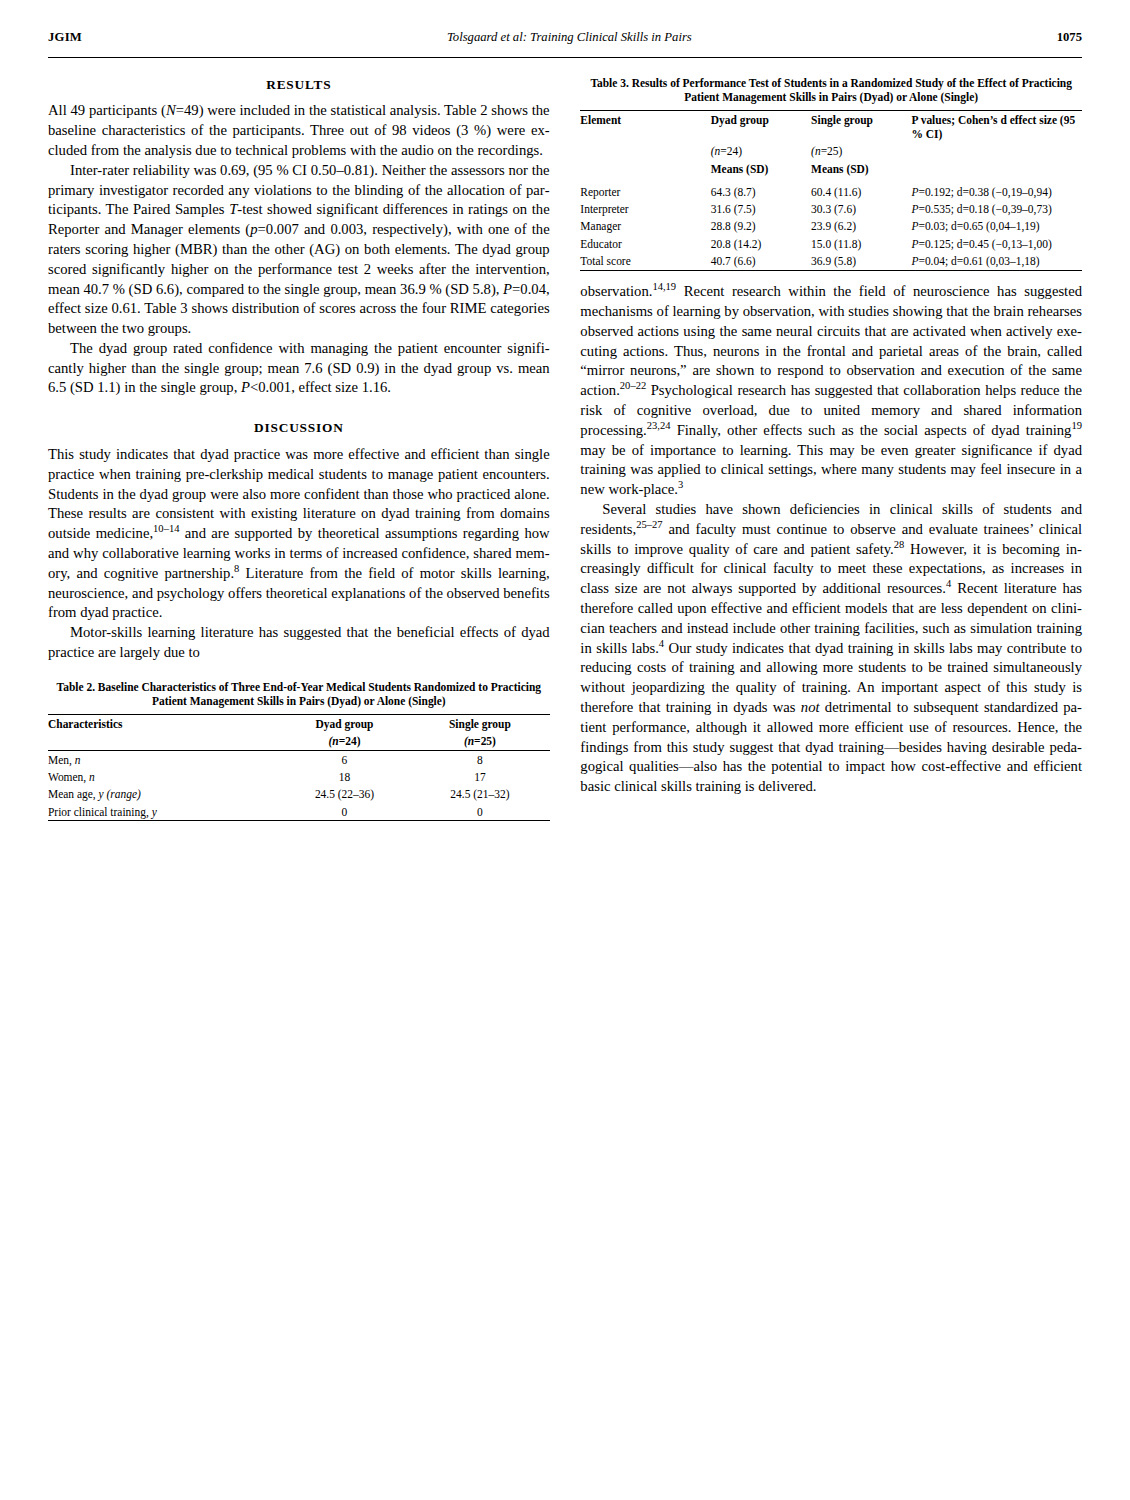JGIM Tolsgaard et al: Training Clinical Skills in Pairs 1075
Results
All 49 participants (N=49) were included in the statistical analysis. Table 2 shows the baseline characteristics of the participants. Three out of 98 videos (3 %) were excluded from the analysis due to technical problems with the audio on the recordings.
Inter-rater reliability was 0.69, (95 % CI 0.50–0.81). Neither the assessors nor the primary investigator recorded any violations to the blinding of the allocation of participants. The Paired Samples T-test showed significant differences in ratings on the Reporter and Manager elements (p=0.007 and 0.003, respectively), with one of the raters scoring higher (MBR) than the other (AG) on both elements. The dyad group scored significantly higher on the performance test 2 weeks after the intervention, mean 40.7 % (SD 6.6), compared to the single group, mean 36.9 % (SD 5.8), P=0.04, effect size 0.61. Table 3 shows distribution of scores across the four RIME categories between the two groups.
The dyad group rated confidence with managing the patient encounter significantly higher than the single group; mean 7.6 (SD 0.9) in the dyad group vs. mean 6.5 (SD 1.1) in the single group, P<0.001, effect size 1.16.
Discussion
This study indicates that dyad practice was more effective and efficient than single practice when training pre-clerkship medical students to manage patient encounters. Students in the dyad group were also more confident than those who practiced alone. These results are consistent with existing literature on dyad training from domains outside medicine,10–14 and are supported by theoretical assumptions regarding how and why collaborative learning works in terms of increased confidence, shared memory, and cognitive partnership.8 Literature from the field of motor skills learning, neuroscience, and psychology offers theoretical explanations of the observed benefits from dyad practice.
Motor-skills learning literature has suggested that the beneficial effects of dyad practice are largely due to
Table 2. Baseline Characteristics of Three End-of-Year Medical Students Randomized to Practicing Patient Management Skills in Pairs (Dyad) or Alone (Single)
| Characteristics | Dyad group | Single group |
| --- | --- | --- |
| | (n =24) | (n =25) |
| Men, n | 6 | 8 |
| Women, n | 18 | 17 |
| Mean age, y (range) | 24.5 (22–36) | 24.5 (21–32) |
| Prior clinical training, y | 0 | 0 |
Table 3. Results of Performance Test of Students in a Randomized Study of the Effect of Practicing Patient Management Skills in Pairs (Dyad) or Alone (Single)
| Element | Dyad group | Single group | P values; Cohen’s d effect size (95 % CI) |
| --- | --- | --- | --- |
| | (n =24) | (n =25) | |
| | Means (SD) | Means (SD) | |
| Reporter | 64.3 (8.7) | 60.4 (11.6) | P =0.192; d=0.38 (−0,19–0,94) |
| Interpreter | 31.6 (7.5) | 30.3 (7.6) | P =0.535; d=0.18 (−0,39–0,73) |
| Manager | 28.8 (9.2) | 23.9 (6.2) | P =0.03; d=0.65 (0,04–1,19) |
| Educator | 20.8 (14.2) | 15.0 (11.8) | P =0.125; d=0.45 (−0,13–1,00) |
| Total score | 40.7 (6.6) | 36.9 (5.8) | P =0.04; d=0.61 (0,03–1,18) |
observation.14,19 Recent research within the field of neuroscience has suggested mechanisms of learning by observation, with studies showing that the brain rehearses observed actions using the same neural circuits that are activated when actively executing actions. Thus, neurons in the frontal and parietal areas of the brain, called “mirror neurons,” are shown to respond to observation and execution of the same action.20–22 Psychological research has suggested that collaboration helps reduce the risk of cognitive overload, due to united memory and shared information processing.23,24 Finally, other effects such as the social aspects of dyad training19 may be of importance to learning. This may be even greater significance if dyad training was applied to clinical settings, where many students may feel insecure in a new work-place.3
Several studies have shown deficiencies in clinical skills of students and residents,25–27 and faculty must continue to observe and evaluate trainees’ clinical skills to improve quality of care and patient safety.28 However, it is becoming increasingly difficult for clinical faculty to meet these expectations, as increases in class size are not always supported by additional resources.4 Recent literature has therefore called upon effective and efficient models that are less dependent on clinician teachers and instead include other training facilities, such as simulation training in skills labs.4 Our study indicates that dyad training in skills labs may contribute to reducing costs of training and allowing more students to be trained simultaneously without jeopardizing the quality of training. An important aspect of this study is therefore that training in dyads was not detrimental to subsequent standardized patient performance, although it allowed more efficient use of resources. Hence, the findings from this study suggest that dyad training—besides having desirable pedagogical qualities—also has the potential to impact how cost-effective and efficient basic clinical skills training is delivered.